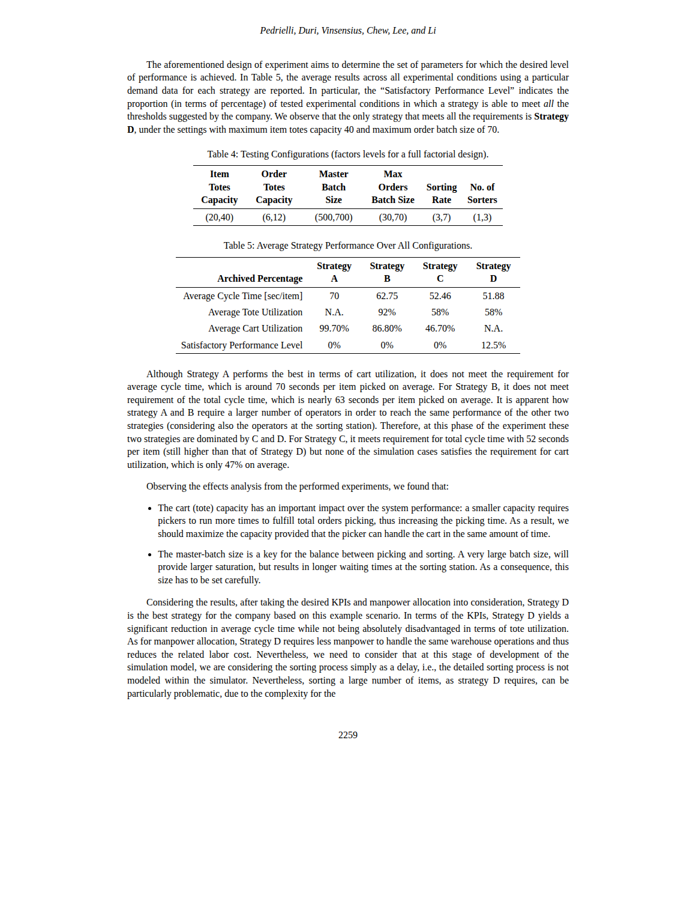Pedrielli, Duri, Vinsensius, Chew, Lee, and Li
The aforementioned design of experiment aims to determine the set of parameters for which the desired level of performance is achieved. In Table 5, the average results across all experimental conditions using a particular demand data for each strategy are reported. In particular, the “Satisfactory Performance Level” indicates the proportion (in terms of percentage) of tested experimental conditions in which a strategy is able to meet all the thresholds suggested by the company. We observe that the only strategy that meets all the requirements is Strategy D, under the settings with maximum item totes capacity 40 and maximum order batch size of 70.
Table 4: Testing Configurations (factors levels for a full factorial design).
| Item Totes Capacity | Order Totes Capacity | Master Batch Size | Max Orders Batch Size | Sorting Rate | No. of Sorters |
| --- | --- | --- | --- | --- | --- |
| (20,40) | (6,12) | (500,700) | (30,70) | (3,7) | (1,3) |
Table 5: Average Strategy Performance Over All Configurations.
| Archived Percentage | Strategy A | Strategy B | Strategy C | Strategy D |
| --- | --- | --- | --- | --- |
| Average Cycle Time [sec/item] | 70 | 62.75 | 52.46 | 51.88 |
| Average Tote Utilization | N.A. | 92% | 58% | 58% |
| Average Cart Utilization | 99.70% | 86.80% | 46.70% | N.A. |
| Satisfactory Performance Level | 0% | 0% | 0% | 12.5% |
Although Strategy A performs the best in terms of cart utilization, it does not meet the requirement for average cycle time, which is around 70 seconds per item picked on average. For Strategy B, it does not meet requirement of the total cycle time, which is nearly 63 seconds per item picked on average. It is apparent how strategy A and B require a larger number of operators in order to reach the same performance of the other two strategies (considering also the operators at the sorting station). Therefore, at this phase of the experiment these two strategies are dominated by C and D. For Strategy C, it meets requirement for total cycle time with 52 seconds per item (still higher than that of Strategy D) but none of the simulation cases satisfies the requirement for cart utilization, which is only 47% on average.
Observing the effects analysis from the performed experiments, we found that:
The cart (tote) capacity has an important impact over the system performance: a smaller capacity requires pickers to run more times to fulfill total orders picking, thus increasing the picking time. As a result, we should maximize the capacity provided that the picker can handle the cart in the same amount of time.
The master-batch size is a key for the balance between picking and sorting. A very large batch size, will provide larger saturation, but results in longer waiting times at the sorting station. As a consequence, this size has to be set carefully.
Considering the results, after taking the desired KPIs and manpower allocation into consideration, Strategy D is the best strategy for the company based on this example scenario. In terms of the KPIs, Strategy D yields a significant reduction in average cycle time while not being absolutely disadvantaged in terms of tote utilization. As for manpower allocation, Strategy D requires less manpower to handle the same warehouse operations and thus reduces the related labor cost. Nevertheless, we need to consider that at this stage of development of the simulation model, we are considering the sorting process simply as a delay, i.e., the detailed sorting process is not modeled within the simulator. Nevertheless, sorting a large number of items, as strategy D requires, can be particularly problematic, due to the complexity for the
2259